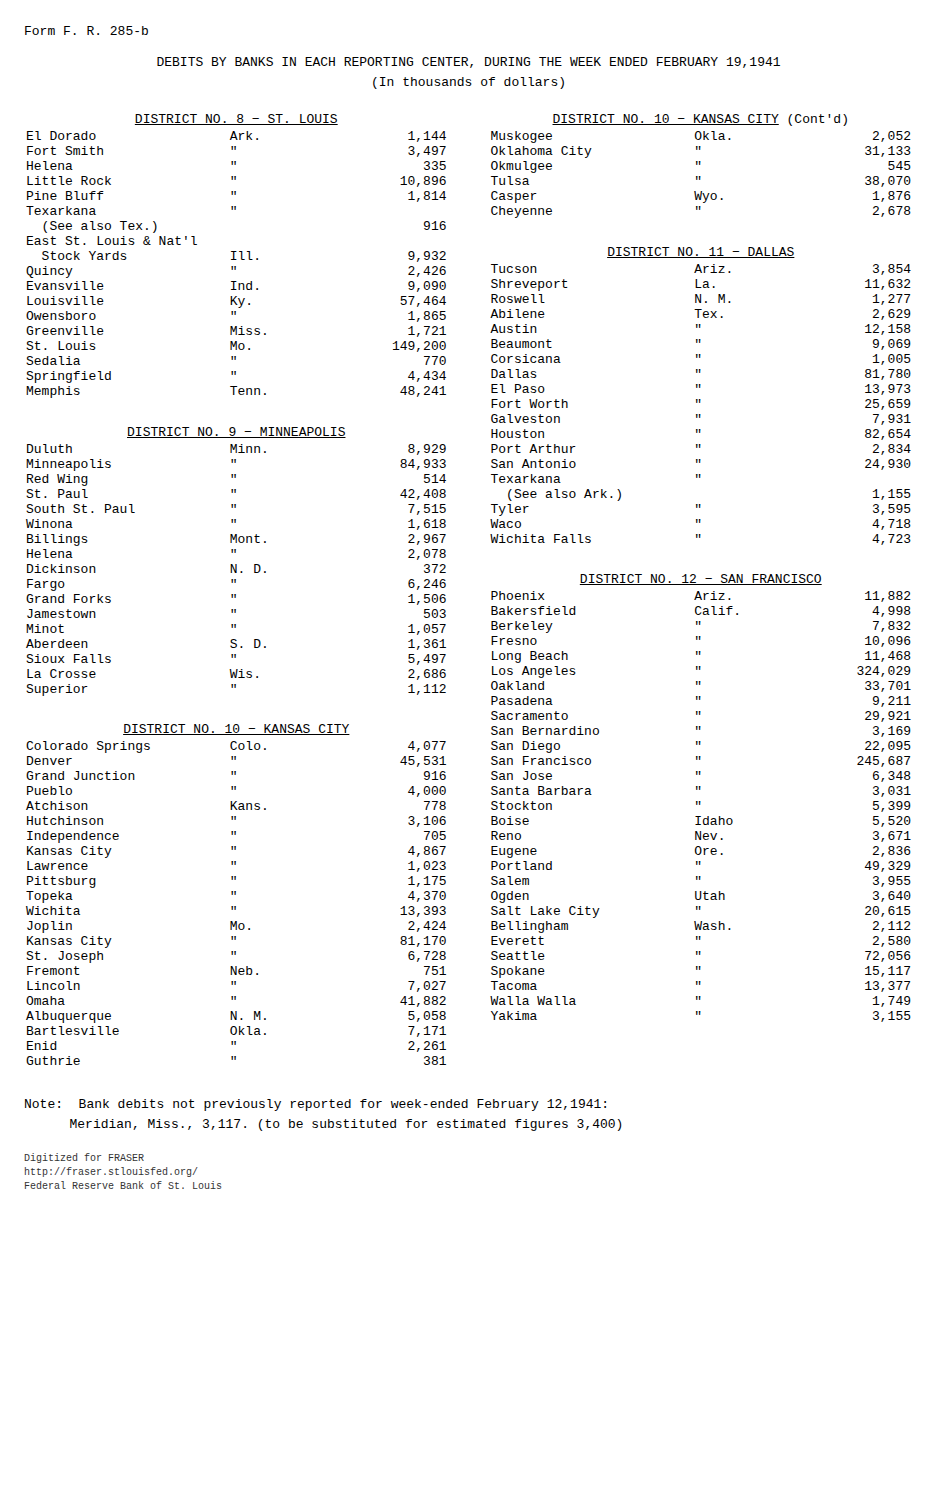Form F. R. 285-b
DEBITS BY BANKS IN EACH REPORTING CENTER, DURING THE WEEK ENDED FEBRUARY 19,1941
(In thousands of dollars)
| DISTRICT NO. 8 − ST. LOUIS |
| El Dorado | Ark. | 1,144 |
| Fort Smith | " | 3,497 |
| Helena | " | 335 |
| Little Rock | " | 10,896 |
| Pine Bluff | " | 1,814 |
| Texarkana | " | |
| (See also Tex.) | | 916 |
| East St. Louis & Nat'l | | |
| Stock Yards | Ill. | 9,932 |
| Quincy | " | 2,426 |
| Evansville | Ind. | 9,090 |
| Louisville | Ky. | 57,464 |
| Owensboro | " | 1,865 |
| Greenville | Miss. | 1,721 |
| St. Louis | Mo. | 149,200 |
| Sedalia | " | 770 |
| Springfield | " | 4,434 |
| Memphis | Tenn. | 48,241 |
| DISTRICT NO. 9 − MINNEAPOLIS |
| Duluth | Minn. | 8,929 |
| Minneapolis | " | 84,933 |
| Red Wing | " | 514 |
| St. Paul | " | 42,408 |
| South St. Paul | " | 7,515 |
| Winona | " | 1,618 |
| Billings | Mont. | 2,967 |
| Helena | " | 2,078 |
| Dickinson | N. D. | 372 |
| Fargo | " | 6,246 |
| Grand Forks | " | 1,506 |
| Jamestown | " | 503 |
| Minot | " | 1,057 |
| Aberdeen | S. D. | 1,361 |
| Sioux Falls | " | 5,497 |
| La Crosse | Wis. | 2,686 |
| Superior | " | 1,112 |
| DISTRICT NO. 10 − KANSAS CITY |
| Colorado Springs | Colo. | 4,077 |
| Denver | " | 45,531 |
| Grand Junction | " | 916 |
| Pueblo | " | 4,000 |
| Atchison | Kans. | 778 |
| Hutchinson | " | 3,106 |
| Independence | " | 705 |
| Kansas City | " | 4,867 |
| Lawrence | " | 1,023 |
| Pittsburg | " | 1,175 |
| Topeka | " | 4,370 |
| Wichita | " | 13,393 |
| Joplin | Mo. | 2,424 |
| Kansas City | " | 81,170 |
| St. Joseph | " | 6,728 |
| Fremont | Neb. | 751 |
| Lincoln | " | 7,027 |
| Omaha | " | 41,882 |
| Albuquerque | N. M. | 5,058 |
| Bartlesville | Okla. | 7,171 |
| Enid | " | 2,261 |
| Guthrie | " | 381 |
| DISTRICT NO. 10 − KANSAS CITY (Cont'd) |
| Muskogee | Okla. | 2,052 |
| Oklahoma City | " | 31,133 |
| Okmulgee | " | 545 |
| Tulsa | " | 38,070 |
| Casper | Wyo. | 1,876 |
| Cheyenne | " | 2,678 |
| DISTRICT NO. 11 − DALLAS |
| Tucson | Ariz. | 3,854 |
| Shreveport | La. | 11,632 |
| Roswell | N. M. | 1,277 |
| Abilene | Tex. | 2,629 |
| Austin | " | 12,158 |
| Beaumont | " | 9,069 |
| Corsicana | " | 1,005 |
| Dallas | " | 81,780 |
| El Paso | " | 13,973 |
| Fort Worth | " | 25,659 |
| Galveston | " | 7,931 |
| Houston | " | 82,654 |
| Port Arthur | " | 2,834 |
| San Antonio | " | 24,930 |
| Texarkana | " | |
| (See also Ark.) | | 1,155 |
| Tyler | " | 3,595 |
| Waco | " | 4,718 |
| Wichita Falls | " | 4,723 |
| DISTRICT NO. 12 − SAN FRANCISCO |
| Phoenix | Ariz. | 11,882 |
| Bakersfield | Calif. | 4,998 |
| Berkeley | " | 7,832 |
| Fresno | " | 10,096 |
| Long Beach | " | 11,468 |
| Los Angeles | " | 324,029 |
| Oakland | " | 33,701 |
| Pasadena | " | 9,211 |
| Sacramento | " | 29,921 |
| San Bernardino | " | 3,169 |
| San Diego | " | 22,095 |
| San Francisco | " | 245,687 |
| San Jose | " | 6,348 |
| Santa Barbara | " | 3,031 |
| Stockton | " | 5,399 |
| Boise | Idaho | 5,520 |
| Reno | Nev. | 3,671 |
| Eugene | Ore. | 2,836 |
| Portland | " | 49,329 |
| Salem | " | 3,955 |
| Ogden | Utah | 3,640 |
| Salt Lake City | " | 20,615 |
| Bellingham | Wash. | 2,112 |
| Everett | " | 2,580 |
| Seattle | " | 72,056 |
| Spokane | " | 15,117 |
| Tacoma | " | 13,377 |
| Walla Walla | " | 1,749 |
| Yakima | " | 3,155 |
Note: Bank debits not previously reported for week-ended February 12,1941: Meridian, Miss., 3,117. (to be substituted for estimated figures 3,400)
Digitized for FRASER
http://fraser.stlouisfed.org/
Federal Reserve Bank of St. Louis